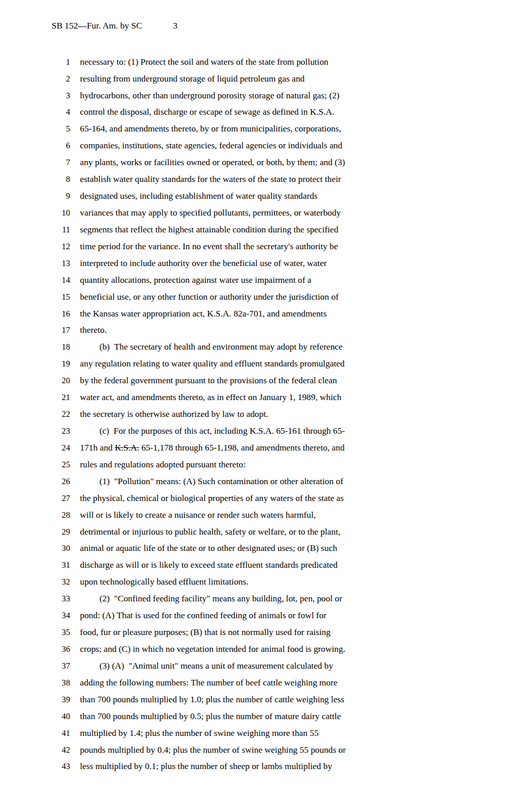SB 152—Fur. Am. by SC 3
necessary to: (1) Protect the soil and waters of the state from pollution
resulting from underground storage of liquid petroleum gas and
hydrocarbons, other than underground porosity storage of natural gas; (2)
control the disposal, discharge or escape of sewage as defined in K.S.A.
65-164, and amendments thereto, by or from municipalities, corporations,
companies, institutions, state agencies, federal agencies or individuals and
any plants, works or facilities owned or operated, or both, by them; and (3)
establish water quality standards for the waters of the state to protect their
designated uses, including establishment of water quality standards
variances that may apply to specified pollutants, permittees, or waterbody
segments that reflect the highest attainable condition during the specified
time period for the variance. In no event shall the secretary's authority be
interpreted to include authority over the beneficial use of water, water
quantity allocations, protection against water use impairment of a
beneficial use, or any other function or authority under the jurisdiction of
the Kansas water appropriation act, K.S.A. 82a-701, and amendments
thereto.
(b) The secretary of health and environment may adopt by reference
any regulation relating to water quality and effluent standards promulgated
by the federal government pursuant to the provisions of the federal clean
water act, and amendments thereto, as in effect on January 1, 1989, which
the secretary is otherwise authorized by law to adopt.
(c) For the purposes of this act, including K.S.A. 65-161 through 65-
171h and K.S.A. 65-1,178 through 65-1,198, and amendments thereto, and
rules and regulations adopted pursuant thereto:
(1) "Pollution" means: (A) Such contamination or other alteration of
the physical, chemical or biological properties of any waters of the state as
will or is likely to create a nuisance or render such waters harmful,
detrimental or injurious to public health, safety or welfare, or to the plant,
animal or aquatic life of the state or to other designated uses; or (B) such
discharge as will or is likely to exceed state effluent standards predicated
upon technologically based effluent limitations.
(2) "Confined feeding facility" means any building, lot, pen, pool or
pond: (A) That is used for the confined feeding of animals or fowl for
food, fur or pleasure purposes; (B) that is not normally used for raising
crops; and (C) in which no vegetation intended for animal food is growing.
(3) (A) "Animal unit" means a unit of measurement calculated by
adding the following numbers: The number of beef cattle weighing more
than 700 pounds multiplied by 1.0; plus the number of cattle weighing less
than 700 pounds multiplied by 0.5; plus the number of mature dairy cattle
multiplied by 1.4; plus the number of swine weighing more than 55
pounds multiplied by 0.4; plus the number of swine weighing 55 pounds or
less multiplied by 0.1; plus the number of sheep or lambs multiplied by